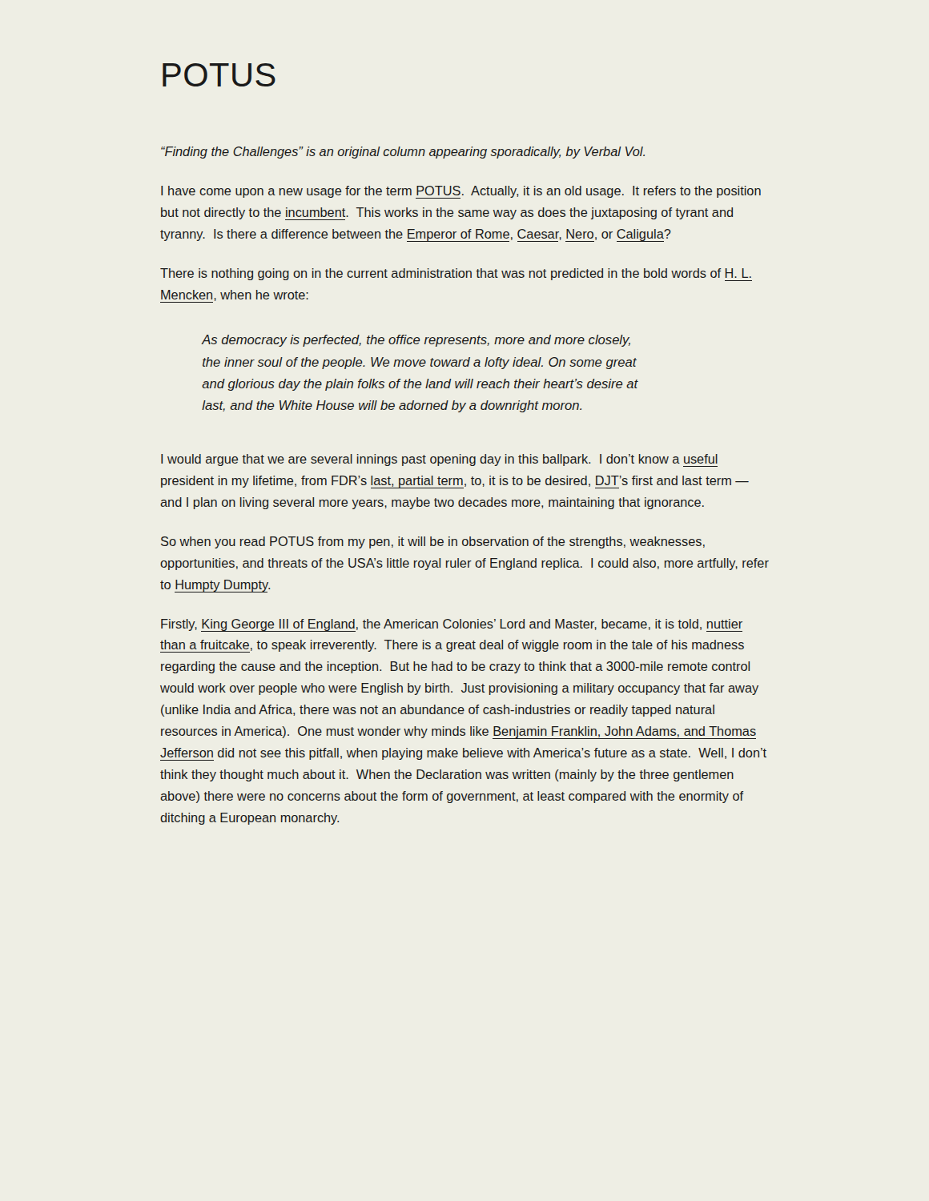POTUS
“Finding the Challenges” is an original column appearing sporadically, by Verbal Vol.
I have come upon a new usage for the term POTUS. Actually, it is an old usage. It refers to the position but not directly to the incumbent. This works in the same way as does the juxtaposing of tyrant and tyranny. Is there a difference between the Emperor of Rome, Caesar, Nero, or Caligula?
There is nothing going on in the current administration that was not predicted in the bold words of H. L. Mencken, when he wrote:
As democracy is perfected, the office represents, more and more closely, the inner soul of the people. We move toward a lofty ideal. On some great and glorious day the plain folks of the land will reach their heart’s desire at last, and the White House will be adorned by a downright moron.
I would argue that we are several innings past opening day in this ballpark. I don’t know a useful president in my lifetime, from FDR’s last, partial term, to, it is to be desired, DJT’s first and last term — and I plan on living several more years, maybe two decades more, maintaining that ignorance.
So when you read POTUS from my pen, it will be in observation of the strengths, weaknesses, opportunities, and threats of the USA’s little royal ruler of England replica. I could also, more artfully, refer to Humpty Dumpty.
Firstly, King George III of England, the American Colonies’ Lord and Master, became, it is told, nuttier than a fruitcake, to speak irreverently. There is a great deal of wiggle room in the tale of his madness regarding the cause and the inception. But he had to be crazy to think that a 3000-mile remote control would work over people who were English by birth. Just provisioning a military occupancy that far away (unlike India and Africa, there was not an abundance of cash-industries or readily tapped natural resources in America). One must wonder why minds like Benjamin Franklin, John Adams, and Thomas Jefferson did not see this pitfall, when playing make believe with America’s future as a state. Well, I don’t think they thought much about it. When the Declaration was written (mainly by the three gentlemen above) there were no concerns about the form of government, at least compared with the enormity of ditching a European monarchy.